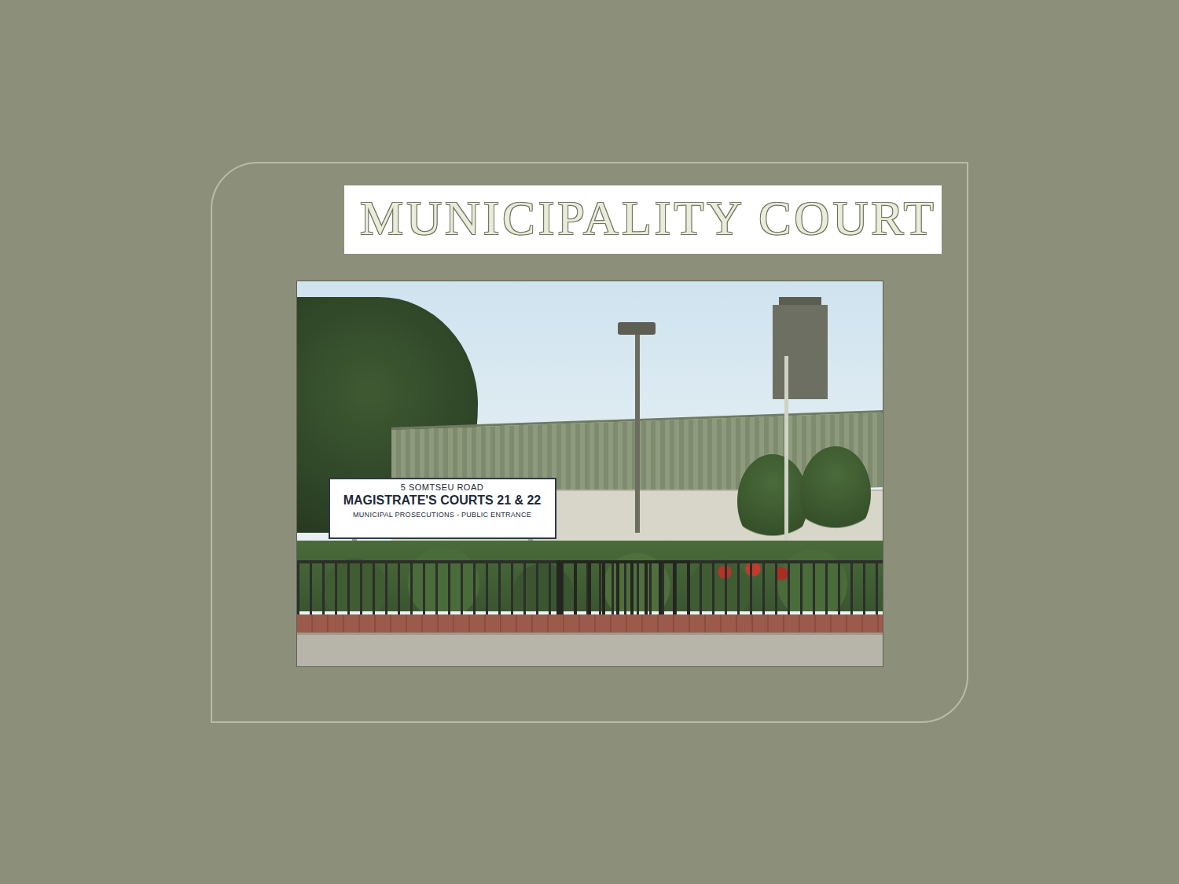MUNICIPALITY COURT
5 SOMTSEU ROAD
MAGISTRATE'S COURTS 21 & 22
MUNICIPAL PROSECUTIONS - PUBLIC ENTRANCE